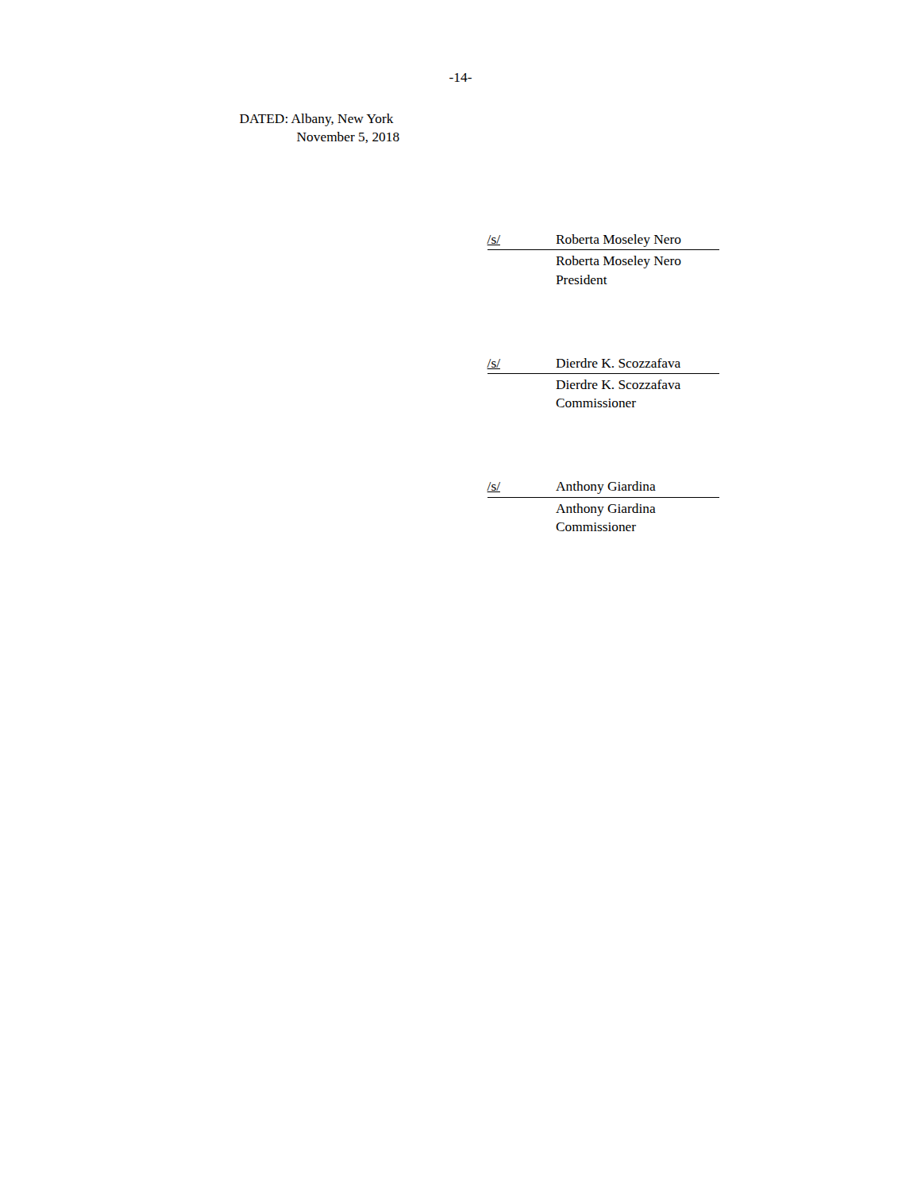-14-
DATED: Albany, New York
November 5, 2018
/s/ Roberta Moseley Nero
Roberta Moseley Nero
President
/s/ Dierdre K. Scozzafava
Dierdre K. Scozzafava
Commissioner
/s/ Anthony Giardina
Anthony Giardina
Commissioner